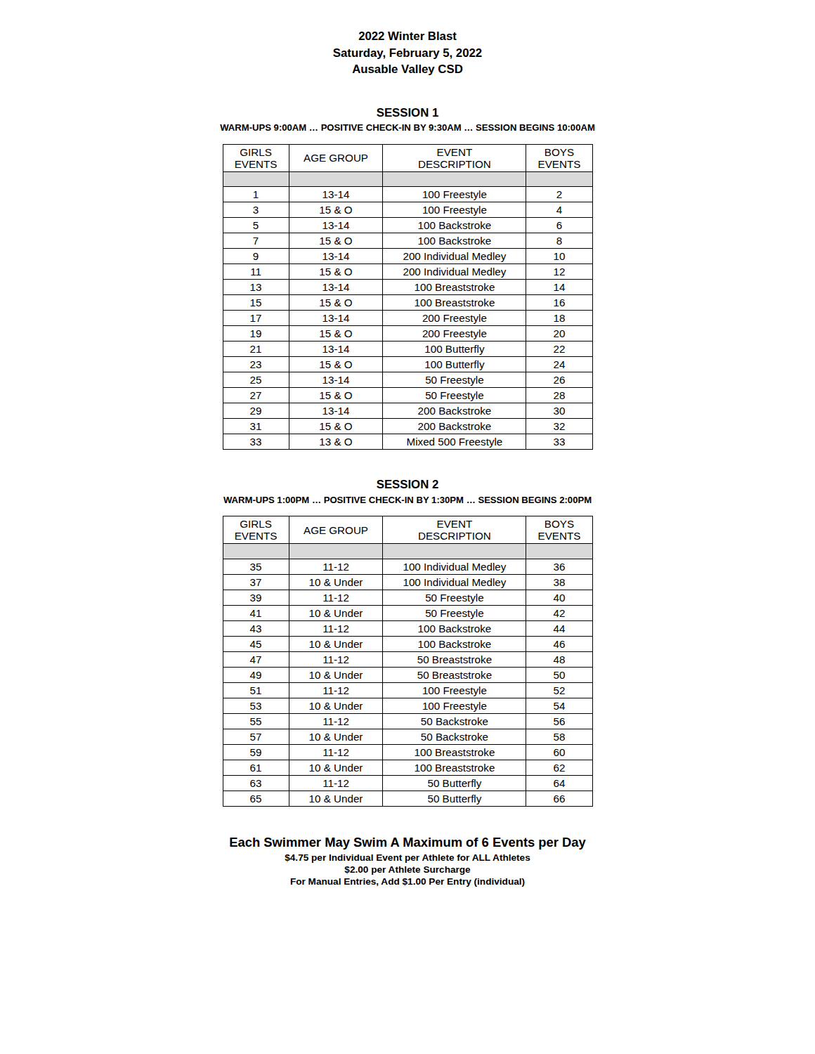2022 Winter Blast
Saturday, February 5, 2022
Ausable Valley CSD
SESSION 1
WARM-UPS 9:00AM … POSITIVE CHECK-IN BY 9:30AM … SESSION BEGINS 10:00AM
| GIRLS EVENTS | AGE GROUP | EVENT DESCRIPTION | BOYS EVENTS |
| --- | --- | --- | --- |
| 1 | 13-14 | 100 Freestyle | 2 |
| 3 | 15 & O | 100 Freestyle | 4 |
| 5 | 13-14 | 100 Backstroke | 6 |
| 7 | 15 & O | 100 Backstroke | 8 |
| 9 | 13-14 | 200 Individual Medley | 10 |
| 11 | 15 & O | 200 Individual Medley | 12 |
| 13 | 13-14 | 100 Breaststroke | 14 |
| 15 | 15 & O | 100 Breaststroke | 16 |
| 17 | 13-14 | 200 Freestyle | 18 |
| 19 | 15 & O | 200 Freestyle | 20 |
| 21 | 13-14 | 100 Butterfly | 22 |
| 23 | 15 & O | 100 Butterfly | 24 |
| 25 | 13-14 | 50 Freestyle | 26 |
| 27 | 15 & O | 50 Freestyle | 28 |
| 29 | 13-14 | 200 Backstroke | 30 |
| 31 | 15 & O | 200 Backstroke | 32 |
| 33 | 13 & O | Mixed 500 Freestyle | 33 |
SESSION 2
WARM-UPS 1:00PM … POSITIVE CHECK-IN BY 1:30PM … SESSION BEGINS 2:00PM
| GIRLS EVENTS | AGE GROUP | EVENT DESCRIPTION | BOYS EVENTS |
| --- | --- | --- | --- |
| 35 | 11-12 | 100 Individual Medley | 36 |
| 37 | 10 & Under | 100 Individual Medley | 38 |
| 39 | 11-12 | 50 Freestyle | 40 |
| 41 | 10 & Under | 50 Freestyle | 42 |
| 43 | 11-12 | 100 Backstroke | 44 |
| 45 | 10 & Under | 100 Backstroke | 46 |
| 47 | 11-12 | 50 Breaststroke | 48 |
| 49 | 10 & Under | 50 Breaststroke | 50 |
| 51 | 11-12 | 100 Freestyle | 52 |
| 53 | 10 & Under | 100 Freestyle | 54 |
| 55 | 11-12 | 50 Backstroke | 56 |
| 57 | 10 & Under | 50 Backstroke | 58 |
| 59 | 11-12 | 100 Breaststroke | 60 |
| 61 | 10 & Under | 100 Breaststroke | 62 |
| 63 | 11-12 | 50 Butterfly | 64 |
| 65 | 10 & Under | 50 Butterfly | 66 |
Each Swimmer May Swim A Maximum of 6 Events per Day
$4.75 per Individual Event per Athlete for ALL Athletes
$2.00 per Athlete Surcharge
For Manual Entries, Add $1.00 Per Entry (individual)